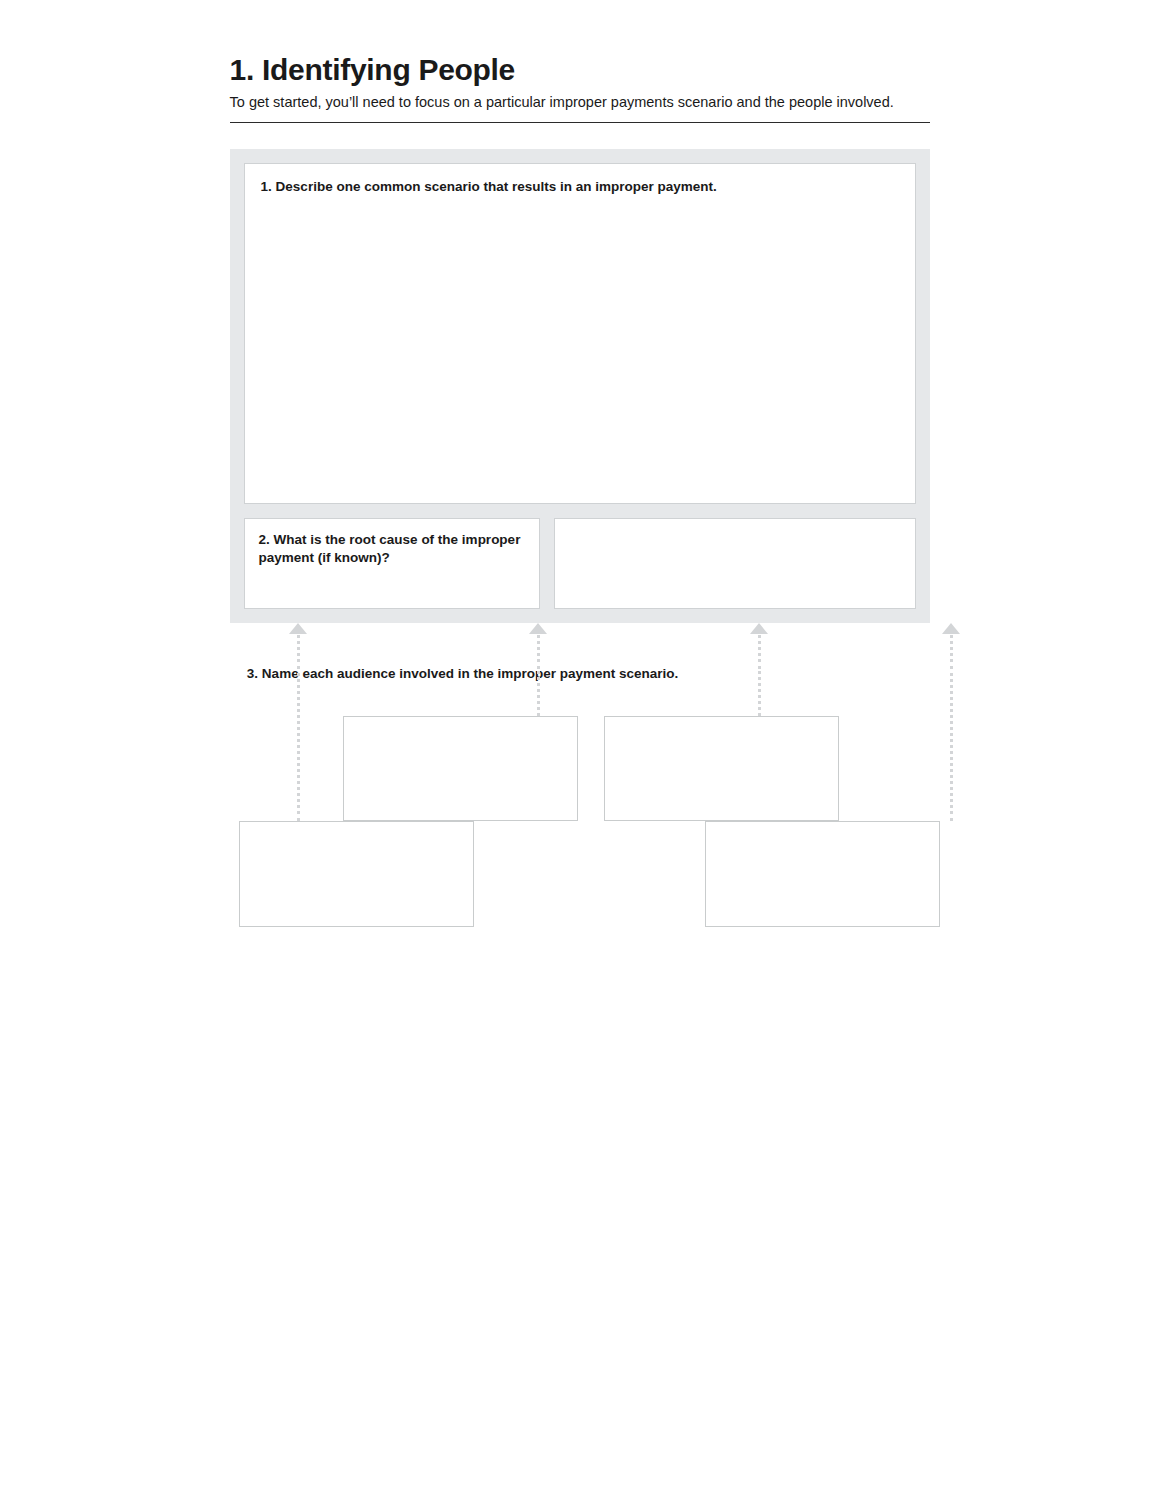1. Identifying People
To get started, you’ll need to focus on a particular improper payments scenario and the people involved.
1. Describe one common scenario that results in an improper payment.
2. What is the root cause of the improper payment (if known)?
3. Name each audience involved in the improper payment scenario.